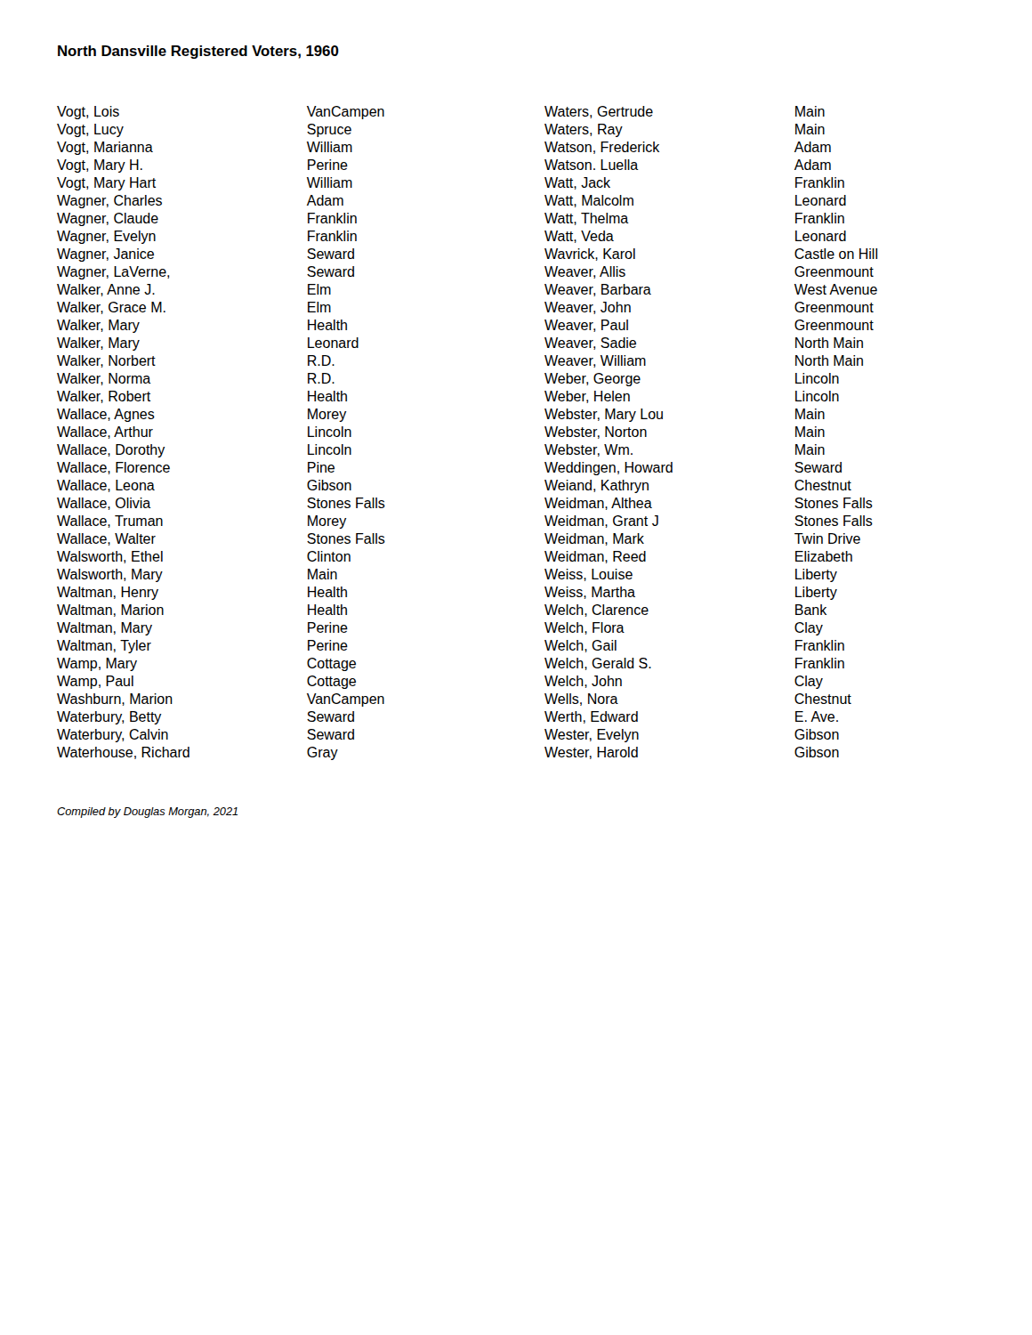North Dansville Registered Voters, 1960
| Vogt, Lois | VanCampen |
| Vogt, Lucy | Spruce |
| Vogt, Marianna | William |
| Vogt, Mary H. | Perine |
| Vogt, Mary Hart | William |
| Wagner, Charles | Adam |
| Wagner, Claude | Franklin |
| Wagner, Evelyn | Franklin |
| Wagner, Janice | Seward |
| Wagner, LaVerne, | Seward |
| Walker, Anne J. | Elm |
| Walker, Grace M. | Elm |
| Walker, Mary | Health |
| Walker, Mary | Leonard |
| Walker, Norbert | R.D. |
| Walker, Norma | R.D. |
| Walker, Robert | Health |
| Wallace, Agnes | Morey |
| Wallace, Arthur | Lincoln |
| Wallace, Dorothy | Lincoln |
| Wallace, Florence | Pine |
| Wallace, Leona | Gibson |
| Wallace, Olivia | Stones Falls |
| Wallace, Truman | Morey |
| Wallace, Walter | Stones Falls |
| Walsworth, Ethel | Clinton |
| Walsworth, Mary | Main |
| Waltman, Henry | Health |
| Waltman, Marion | Health |
| Waltman, Mary | Perine |
| Waltman, Tyler | Perine |
| Wamp, Mary | Cottage |
| Wamp, Paul | Cottage |
| Washburn, Marion | VanCampen |
| Waterbury, Betty | Seward |
| Waterbury, Calvin | Seward |
| Waterhouse, Richard | Gray |
| Waters, Gertrude | Main |
| Waters, Ray | Main |
| Watson, Frederick | Adam |
| Watson. Luella | Adam |
| Watt, Jack | Franklin |
| Watt, Malcolm | Leonard |
| Watt, Thelma | Franklin |
| Watt, Veda | Leonard |
| Wavrick, Karol | Castle on Hill |
| Weaver, Allis | Greenmount |
| Weaver, Barbara | West Avenue |
| Weaver, John | Greenmount |
| Weaver, Paul | Greenmount |
| Weaver, Sadie | North Main |
| Weaver, William | North Main |
| Weber, George | Lincoln |
| Weber, Helen | Lincoln |
| Webster, Mary Lou | Main |
| Webster, Norton | Main |
| Webster, Wm. | Main |
| Weddingen, Howard | Seward |
| Weiand, Kathryn | Chestnut |
| Weidman, Althea | Stones Falls |
| Weidman, Grant J | Stones Falls |
| Weidman, Mark | Twin Drive |
| Weidman, Reed | Elizabeth |
| Weiss, Louise | Liberty |
| Weiss, Martha | Liberty |
| Welch, Clarence | Bank |
| Welch, Flora | Clay |
| Welch, Gail | Franklin |
| Welch, Gerald S. | Franklin |
| Welch, John | Clay |
| Wells, Nora | Chestnut |
| Werth, Edward | E. Ave. |
| Wester, Evelyn | Gibson |
| Wester, Harold | Gibson |
Compiled by Douglas Morgan, 2021